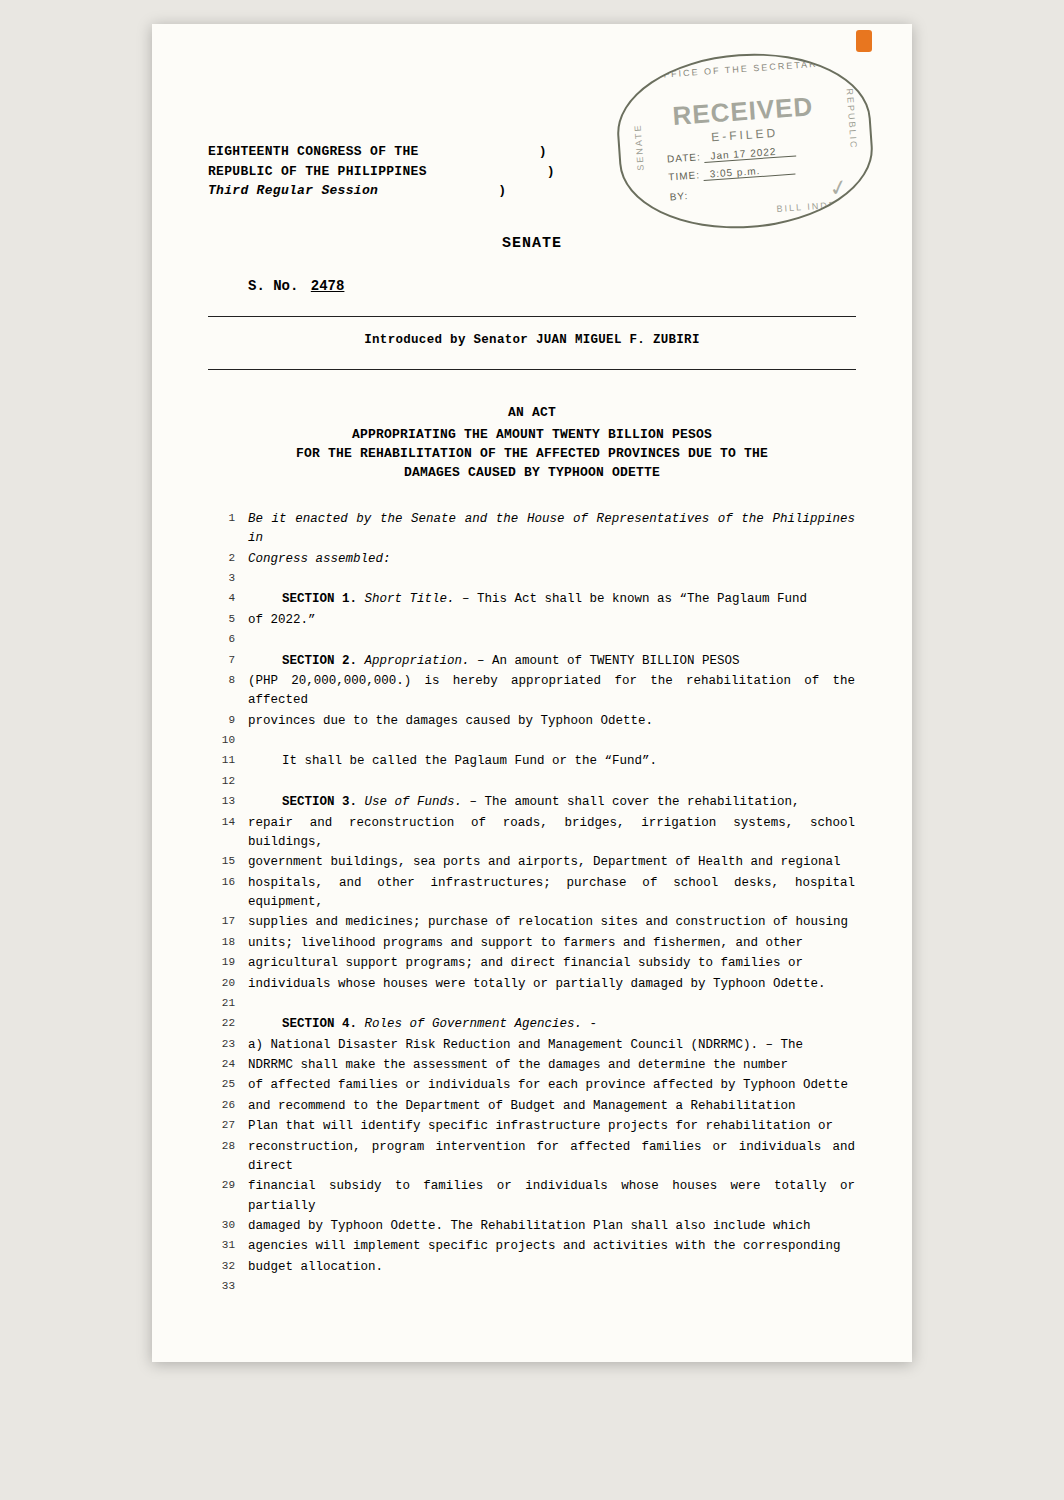OFFICE OF THE SECRETARY
RECEIVED
E-FILED
DATE: Jan 17 2022
TIME: 3:05 p.m.
BY:
✓
BILL INDEX
SENATE
REPUBLIC
EIGHTEENTH CONGRESS OF THE )
REPUBLIC OF THE PHILIPPINES )
Third Regular Session )
SENATE
S. No. 2478
Introduced by Senator JUAN MIGUEL F. ZUBIRI
AN ACT
APPROPRIATING THE AMOUNT TWENTY BILLION PESOS
FOR THE REHABILITATION OF THE AFFECTED PROVINCES DUE TO THE
DAMAGES CAUSED BY TYPHOON ODETTE
| 1 | Be it enacted by the Senate and the House of Representatives of the Philippines in |
| 2 | Congress assembled: |
| 3 | |
| 4 | SECTION 1. Short Title. – This Act shall be known as “The Paglaum Fund |
| 5 | of 2022.” |
| 6 | |
| 7 | SECTION 2. Appropriation. – An amount of TWENTY BILLION PESOS |
| 8 | (PHP 20,000,000,000.) is hereby appropriated for the rehabilitation of the affected |
| 9 | provinces due to the damages caused by Typhoon Odette. |
| 10 | |
| 11 | It shall be called the Paglaum Fund or the “Fund”. |
| 12 | |
| 13 | SECTION 3. Use of Funds. – The amount shall cover the rehabilitation, |
| 14 | repair and reconstruction of roads, bridges, irrigation systems, school buildings, |
| 15 | government buildings, sea ports and airports, Department of Health and regional |
| 16 | hospitals, and other infrastructures; purchase of school desks, hospital equipment, |
| 17 | supplies and medicines; purchase of relocation sites and construction of housing |
| 18 | units; livelihood programs and support to farmers and fishermen, and other |
| 19 | agricultural support programs; and direct financial subsidy to families or |
| 20 | individuals whose houses were totally or partially damaged by Typhoon Odette. |
| 21 | |
| 22 | SECTION 4. Roles of Government Agencies. - |
| 23 | a) National Disaster Risk Reduction and Management Council (NDRRMC). – The |
| 24 | NDRRMC shall make the assessment of the damages and determine the number |
| 25 | of affected families or individuals for each province affected by Typhoon Odette |
| 26 | and recommend to the Department of Budget and Management a Rehabilitation |
| 27 | Plan that will identify specific infrastructure projects for rehabilitation or |
| 28 | reconstruction, program intervention for affected families or individuals and direct |
| 29 | financial subsidy to families or individuals whose houses were totally or partially |
| 30 | damaged by Typhoon Odette. The Rehabilitation Plan shall also include which |
| 31 | agencies will implement specific projects and activities with the corresponding |
| 32 | budget allocation. |
| 33 | |